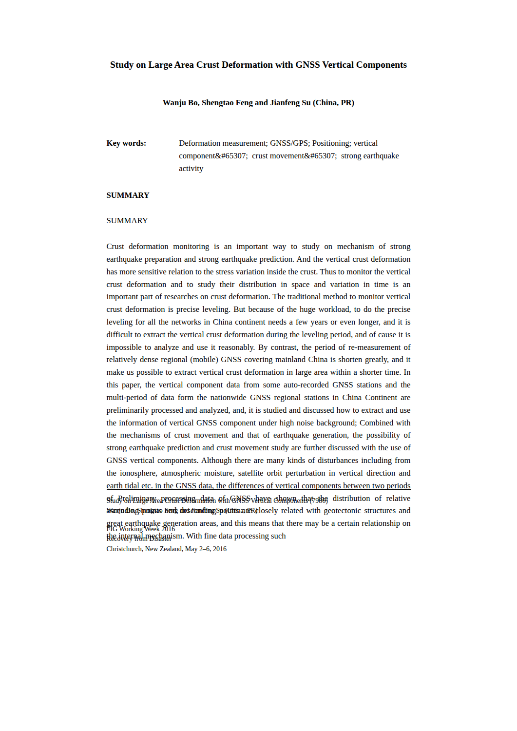Study on Large Area Crust Deformation with GNSS Vertical Components
Wanju Bo, Shengtao Feng and Jianfeng Su (China, PR)
Key words:
Deformation measurement; GNSS/GPS; Positioning; vertical component&#65307; crust movement&#65307; strong earthquake activity
SUMMARY
SUMMARY
Crust deformation monitoring is an important way to study on mechanism of strong earthquake preparation and strong earthquake prediction. And the vertical crust deformation has more sensitive relation to the stress variation inside the crust. Thus to monitor the vertical crust deformation and to study their distribution in space and variation in time is an important part of researches on crust deformation. The traditional method to monitor vertical crust deformation is precise leveling. But because of the huge workload, to do the precise leveling for all the networks in China continent needs a few years or even longer, and it is difficult to extract the vertical crust deformation during the leveling period, and of cause it is impossible to analyze and use it reasonably. By contrast, the period of re-measurement of relatively dense regional (mobile) GNSS covering mainland China is shorten greatly, and it make us possible to extract vertical crust deformation in large area within a shorter time. In this paper, the vertical component data from some auto-recorded GNSS stations and the multi-period of data form the nationwide GNSS regional stations in China Continent are preliminarily processed and analyzed, and, it is studied and discussed how to extract and use the information of vertical GNSS component under high noise background; Combined with the mechanisms of crust movement and that of earthquake generation, the possibility of strong earthquake prediction and crust movement study are further discussed with the use of GNSS vertical components. Although there are many kinds of disturbances including from the ionosphere, atmospheric moisture, satellite orbit perturbation in vertical direction and earth tidal etc. in the GNSS data, the differences of vertical components between two periods of Preliminary processing data of GNSS have shown that the distribution of relative ascending points and descending points are closely related with geotectonic structures and great earthquake generation areas, and this means that there may be a certain relationship on the internal mechanism. With fine data processing such
Study on Large Area Crust Deformation with GNSS Vertical Components (7986)
Wanju Bo, Shengtao Feng and Jianfeng Su (China, PR)
FIG Working Week 2016
Recovery from Disaster
Christchurch, New Zealand, May 2–6, 2016